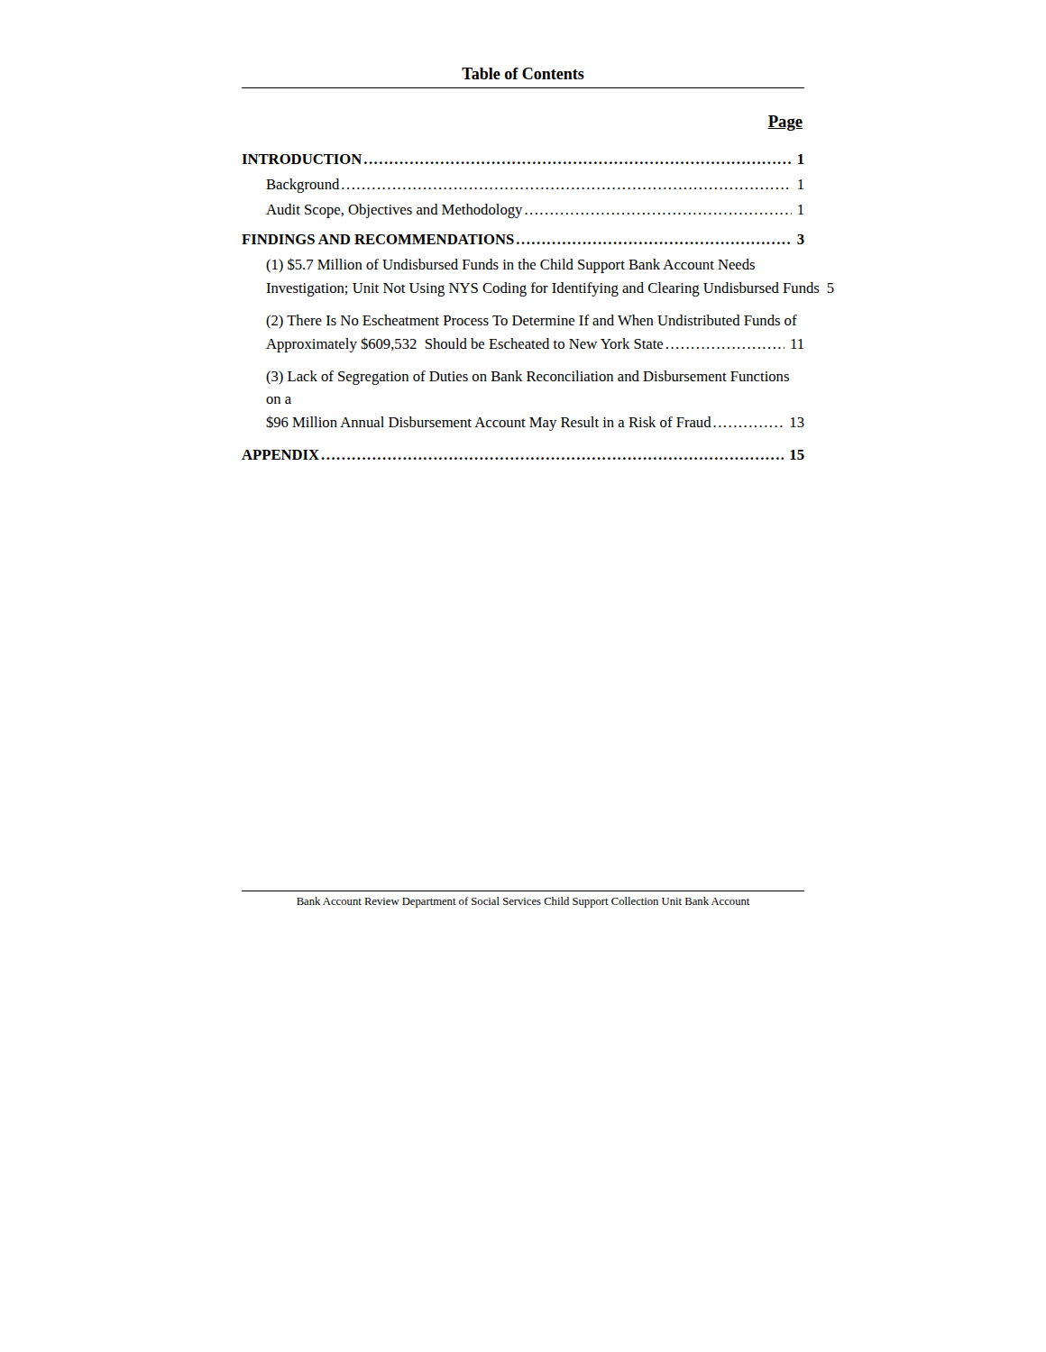Table of Contents
Page
INTRODUCTION .................................................................................................................. 1
Background ............................................................................................................................. 1
Audit Scope, Objectives and Methodology ............................................................................. 1
FINDINGS AND RECOMMENDATIONS ............................................................................. 3
(1) $5.7 Million of Undisbursed Funds in the Child Support Bank Account Needs Investigation; Unit Not Using NYS Coding for Identifying and Clearing Undisbursed Funds . 5
(2) There Is No Escheatment Process To Determine If and When Undistributed Funds of Approximately $609,532 Should be Escheated to New York State ........................................ 11
(3) Lack of Segregation of Duties on Bank Reconciliation and Disbursement Functions on a $96 Million Annual Disbursement Account May Result in a Risk of Fraud ............................ 13
APPENDIX .............................................................................................................................. 15
Bank Account Review Department of Social Services Child Support Collection Unit Bank Account